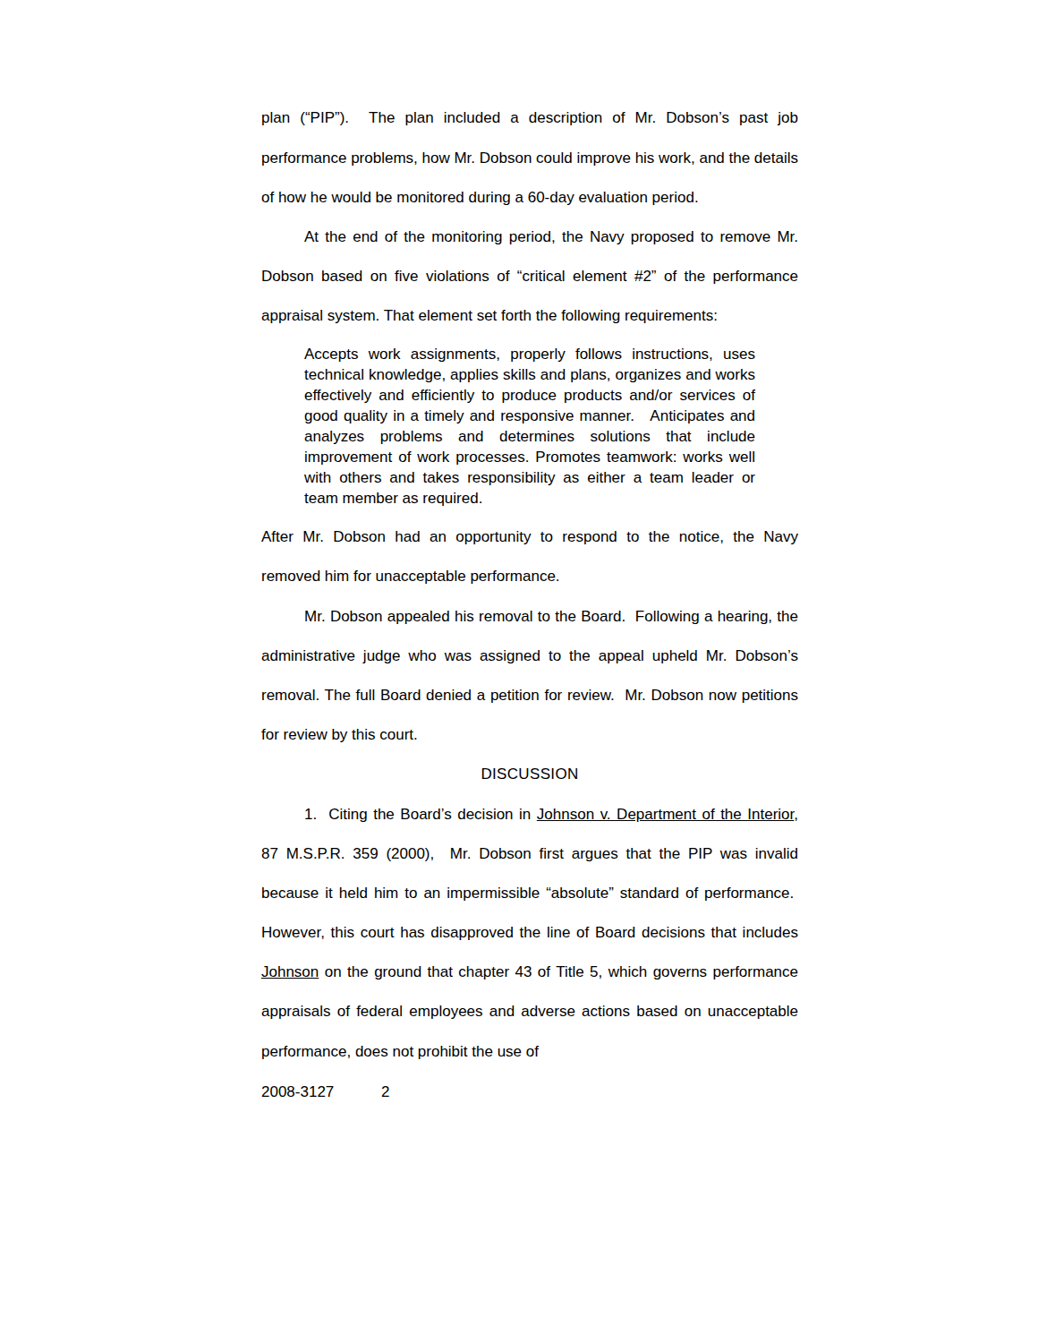plan (“PIP”). The plan included a description of Mr. Dobson’s past job performance problems, how Mr. Dobson could improve his work, and the details of how he would be monitored during a 60-day evaluation period.
At the end of the monitoring period, the Navy proposed to remove Mr. Dobson based on five violations of “critical element #2” of the performance appraisal system. That element set forth the following requirements:
Accepts work assignments, properly follows instructions, uses technical knowledge, applies skills and plans, organizes and works effectively and efficiently to produce products and/or services of good quality in a timely and responsive manner. Anticipates and analyzes problems and determines solutions that include improvement of work processes. Promotes teamwork: works well with others and takes responsibility as either a team leader or team member as required.
After Mr. Dobson had an opportunity to respond to the notice, the Navy removed him for unacceptable performance.
Mr. Dobson appealed his removal to the Board. Following a hearing, the administrative judge who was assigned to the appeal upheld Mr. Dobson’s removal. The full Board denied a petition for review. Mr. Dobson now petitions for review by this court.
DISCUSSION
1. Citing the Board’s decision in Johnson v. Department of the Interior, 87 M.S.P.R. 359 (2000), Mr. Dobson first argues that the PIP was invalid because it held him to an impermissible “absolute” standard of performance. However, this court has disapproved the line of Board decisions that includes Johnson on the ground that chapter 43 of Title 5, which governs performance appraisals of federal employees and adverse actions based on unacceptable performance, does not prohibit the use of
2008-31272